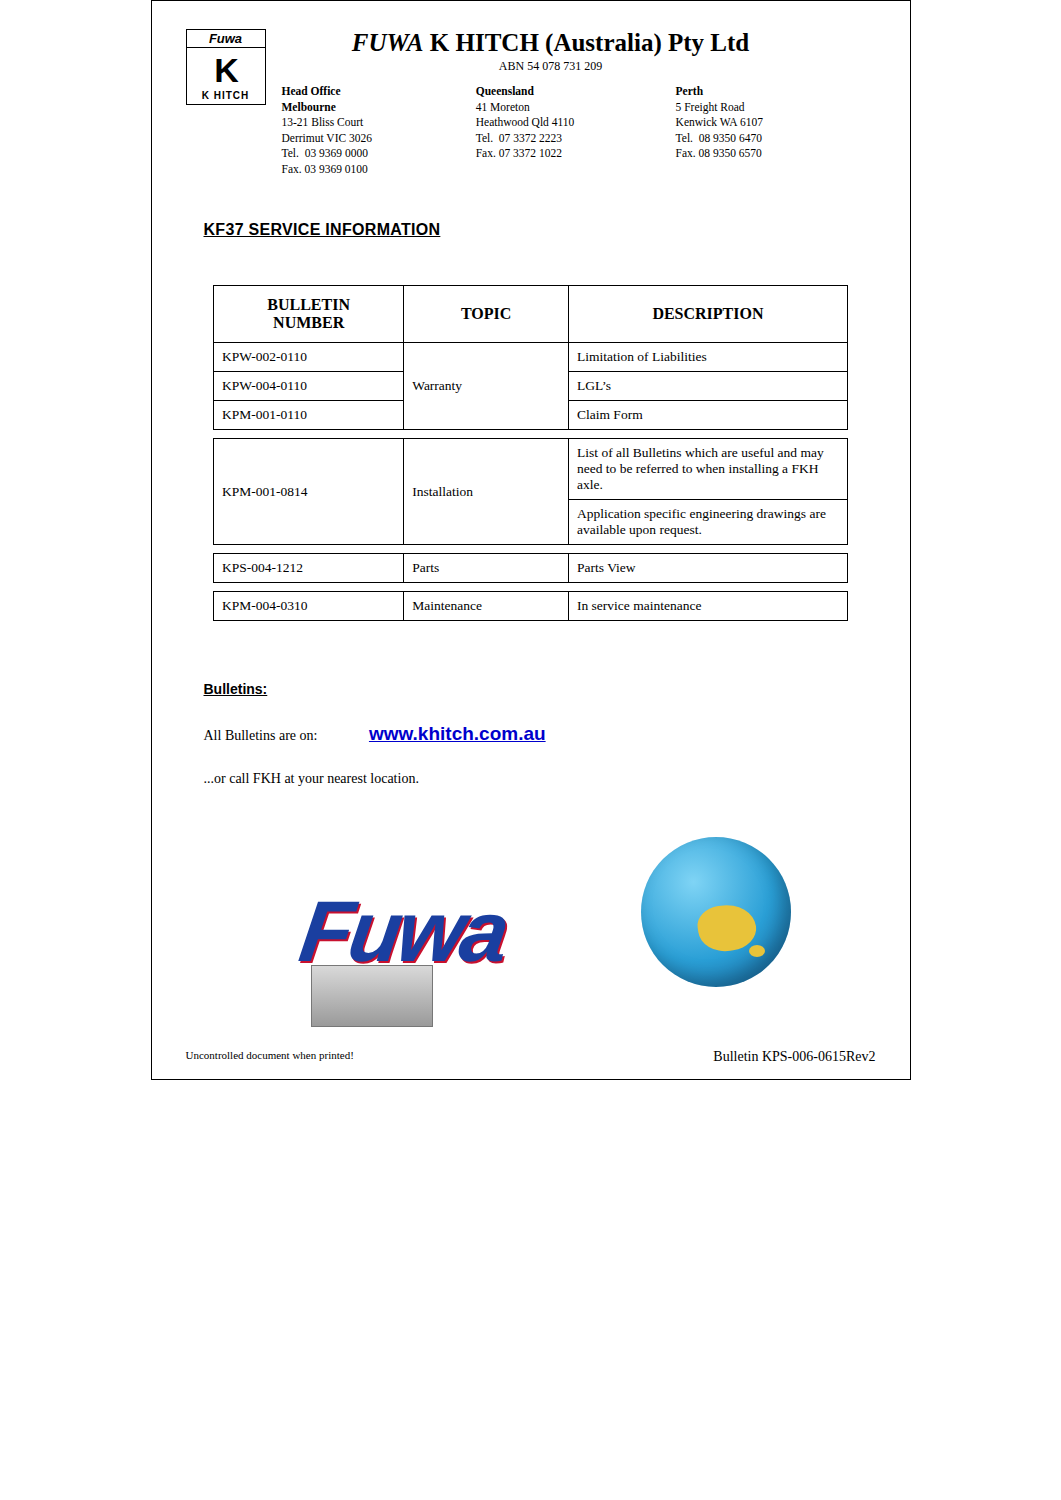Fuwa
K
K HITCH
FUWA K HITCH (Australia) Pty Ltd
ABN 54 078 731 209
Head Office
Melbourne
13-21 Bliss Court
Derrimut VIC 3026
Tel. 03 9369 0000
Fax. 03 9369 0100
Queensland
41 Moreton
Heathwood Qld 4110
Tel. 07 3372 2223
Fax. 07 3372 1022
Perth
5 Freight Road
Kenwick WA 6107
Tel. 08 9350 6470
Fax. 08 9350 6570
KF37 SERVICE INFORMATION
| BULLETIN NUMBER | TOPIC | DESCRIPTION |
| --- | --- | --- |
| KPW-002-0110 | Warranty | Limitation of Liabilities |
| KPW-004-0110 | LGL’s |
| KPM-001-0110 | Claim Form |
| KPM-001-0814 | Installation | List of all Bulletins which are useful and may need to be referred to when installing a FKH axle. |
| Application specific engineering drawings are available upon request. |
| KPS-004-1212 | Parts | Parts View |
| KPM-004-0310 | Maintenance | In service maintenance |
Bulletins:
All Bulletins are on: www.khitch.com.au
...or call FKH at your nearest location.
Fuwa
Uncontrolled document when printed!
Bulletin KPS-006-0615Rev2